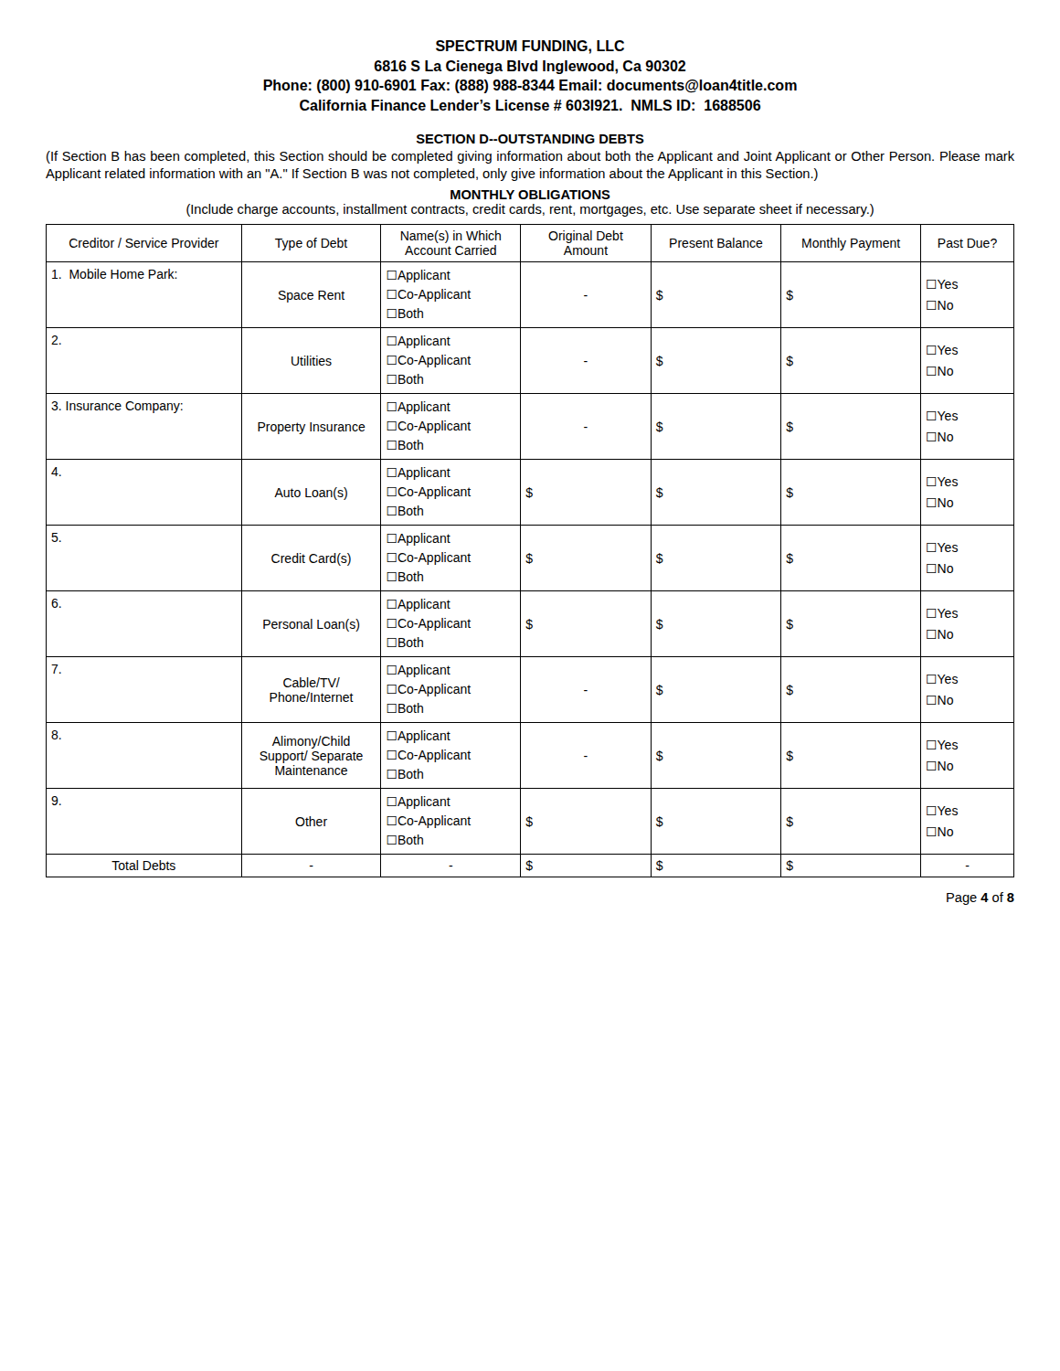SPECTRUM FUNDING, LLC
6816 S La Cienega Blvd Inglewood, Ca 90302
Phone: (800) 910-6901 Fax: (888) 988-8344 Email: documents@loan4title.com
California Finance Lender’s License # 603I921. NMLS ID: 1688506
SECTION D--OUTSTANDING DEBTS
(If Section B has been completed, this Section should be completed giving information about both the Applicant and Joint Applicant or Other Person. Please mark Applicant related information with an "A." If Section B was not completed, only give information about the Applicant in this Section.)
MONTHLY OBLIGATIONS
(Include charge accounts, installment contracts, credit cards, rent, mortgages, etc. Use separate sheet if necessary.)
| Creditor / Service Provider | Type of Debt | Name(s) in Which Account Carried | Original Debt Amount | Present Balance | Monthly Payment | Past Due? |
| --- | --- | --- | --- | --- | --- | --- |
| 1. Mobile Home Park: | Space Rent | ☐ Applicant ☐ Co-Applicant ☐ Both | - | $ | $ | ☐ Yes ☐ No |
| 2. | Utilities | ☐ Applicant ☐ Co-Applicant ☐ Both | - | $ | $ | ☐ Yes ☐ No |
| 3. Insurance Company: | Property Insurance | ☐ Applicant ☐ Co-Applicant ☐ Both | - | $ | $ | ☐ Yes ☐ No |
| 4. | Auto Loan(s) | ☐ Applicant ☐ Co-Applicant ☐ Both | $ | $ | $ | ☐ Yes ☐ No |
| 5. | Credit Card(s) | ☐ Applicant ☐ Co-Applicant ☐ Both | $ | $ | $ | ☐ Yes ☐ No |
| 6. | Personal Loan(s) | ☐ Applicant ☐ Co-Applicant ☐ Both | $ | $ | $ | ☐ Yes ☐ No |
| 7. | Cable/TV/ Phone/Internet | ☐ Applicant ☐ Co-Applicant ☐ Both | - | $ | $ | ☐ Yes ☐ No |
| 8. | Alimony/Child Support/ Separate Maintenance | ☐ Applicant ☐ Co-Applicant ☐ Both | - | $ | $ | ☐ Yes ☐ No |
| 9. | Other | ☐ Applicant ☐ Co-Applicant ☐ Both | $ | $ | $ | ☐ Yes ☐ No |
| Total Debts | - | - | $ | $ | $ | - |
Page 4 of 8